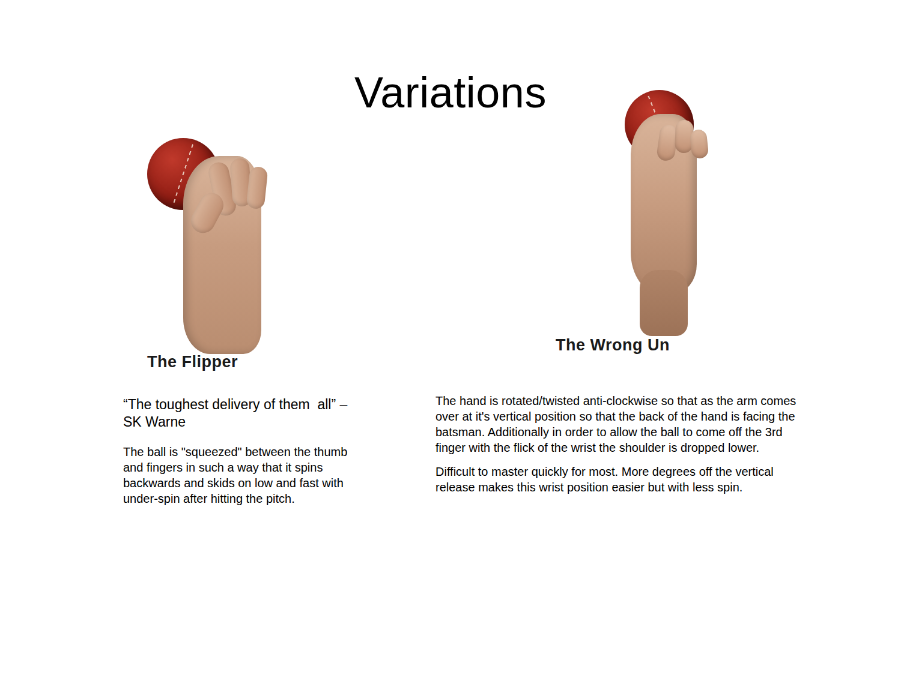Variations
The Flipper
“The toughest delivery of them all” –SK Warne
The ball is "squeezed" between the thumb and fingers in such a way that it spins backwards and skids on low and fast with under-spin after hitting the pitch.
The Wrong Un
The hand is rotated/twisted anti-clockwise so that as the arm comes over at it's vertical position so that the back of the hand is facing the batsman. Additionally in order to allow the ball to come off the 3rd finger with the flick of the wrist the shoulder is dropped lower.
Difficult to master quickly for most. More degrees off the vertical release makes this wrist position easier but with less spin.